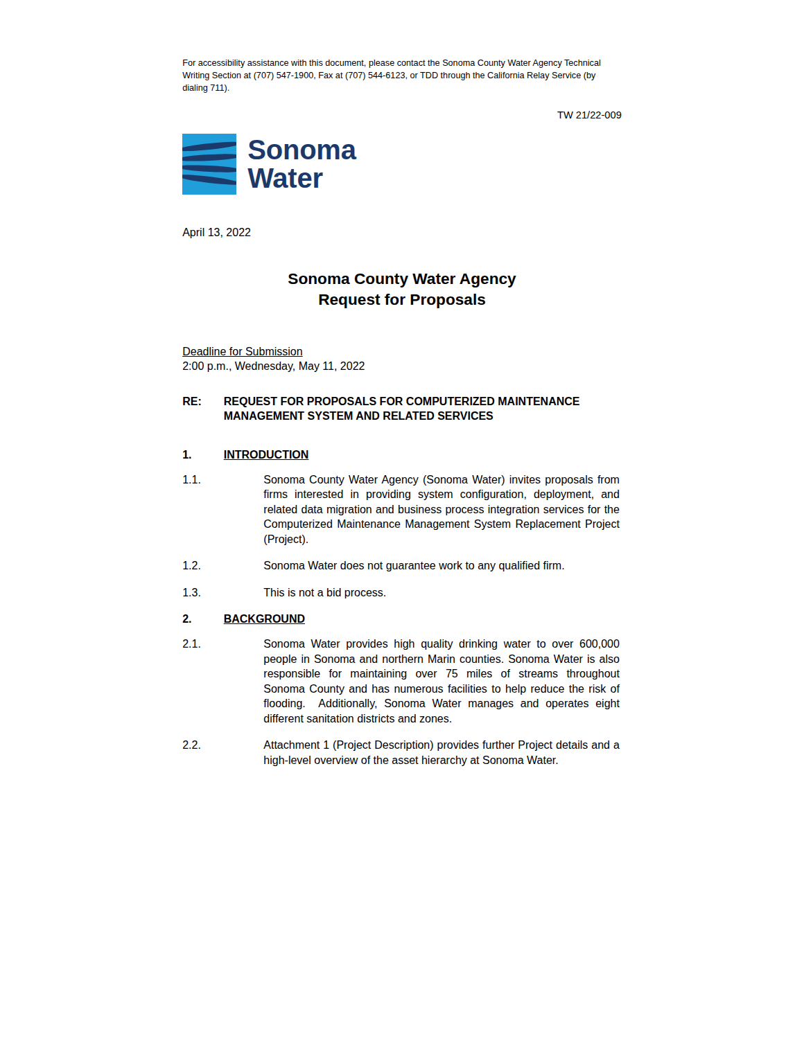For accessibility assistance with this document, please contact the Sonoma County Water Agency Technical Writing Section at (707) 547-1900, Fax at (707) 544-6123, or TDD through the California Relay Service (by dialing 711).
TW 21/22-009
Sonoma
Water
April 13, 2022
Sonoma County Water Agency
Request for Proposals
Deadline for Submission
2:00 p.m., Wednesday, May 11, 2022
RE:
REQUEST FOR PROPOSALS FOR COMPUTERIZED MAINTENANCE MANAGEMENT SYSTEM AND RELATED SERVICES
1.
INTRODUCTION
1.1.
Sonoma County Water Agency (Sonoma Water) invites proposals from firms interested in providing system configuration, deployment, and related data migration and business process integration services for the Computerized Maintenance Management System Replacement Project (Project).
1.2.
Sonoma Water does not guarantee work to any qualified firm.
1.3.
This is not a bid process.
2.
BACKGROUND
2.1.
Sonoma Water provides high quality drinking water to over 600,000 people in Sonoma and northern Marin counties. Sonoma Water is also responsible for maintaining over 75 miles of streams throughout Sonoma County and has numerous facilities to help reduce the risk of flooding. Additionally, Sonoma Water manages and operates eight different sanitation districts and zones.
2.2.
Attachment 1 (Project Description) provides further Project details and a high-level overview of the asset hierarchy at Sonoma Water.